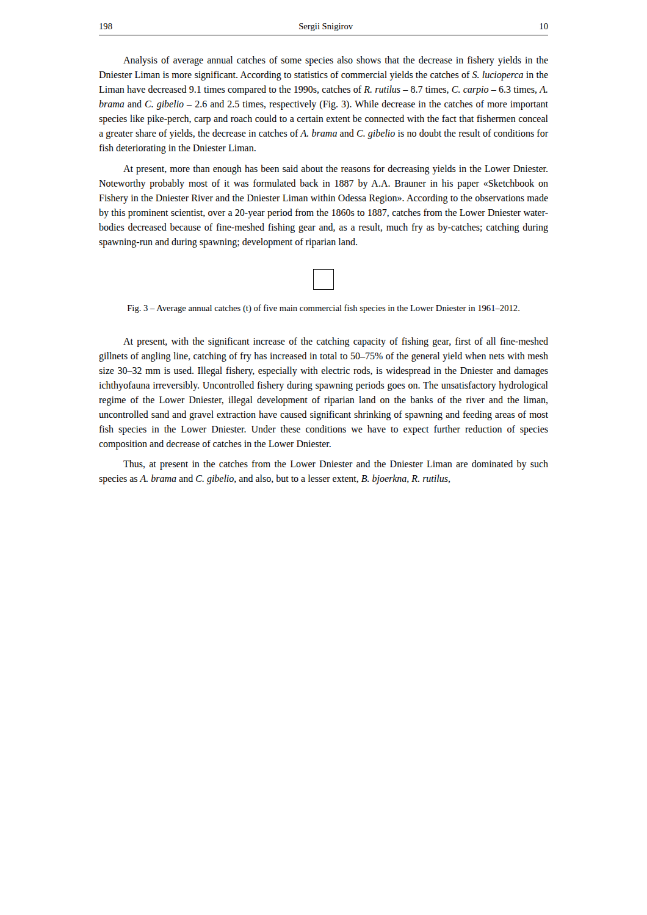198 Sergii Snigirov 10
Analysis of average annual catches of some species also shows that the decrease in fishery yields in the Dniester Liman is more significant. According to statistics of commercial yields the catches of S. lucioperca in the Liman have decreased 9.1 times compared to the 1990s, catches of R. rutilus – 8.7 times, C. carpio – 6.3 times, A. brama and C. gibelio – 2.6 and 2.5 times, respectively (Fig. 3). While decrease in the catches of more important species like pike-perch, carp and roach could to a certain extent be connected with the fact that fishermen conceal a greater share of yields, the decrease in catches of A. brama and C. gibelio is no doubt the result of conditions for fish deteriorating in the Dniester Liman.
At present, more than enough has been said about the reasons for decreasing yields in the Lower Dniester. Noteworthy probably most of it was formulated back in 1887 by A.A. Brauner in his paper «Sketchbook on Fishery in the Dniester River and the Dniester Liman within Odessa Region». According to the observations made by this prominent scientist, over a 20-year period from the 1860s to 1887, catches from the Lower Dniester water-bodies decreased because of fine-meshed fishing gear and, as a result, much fry as by-catches; catching during spawning-run and during spawning; development of riparian land.
Average annual catches (t) of five main commercial fish species in the Lower Dniester in 1961–2012 0 100 200 300 400 Average annual catches (t) 1945-1950 1951-1955 1956-1960 1961-1965 1966-1970 1971-1975 1976-1980 1981-1985 1986-1990 1991-1995 1996-2000 2001-2005 2006-2010 A. brama R. rutilus C. gibelio S. lucioperca C. carpio Years
Fig. 3 – Average annual catches (t) of five main commercial fish species in the Lower Dniester in 1961–2012.
At present, with the significant increase of the catching capacity of fishing gear, first of all fine-meshed gillnets of angling line, catching of fry has increased in total to 50–75% of the general yield when nets with mesh size 30–32 mm is used. Illegal fishery, especially with electric rods, is widespread in the Dniester and damages ichthyofauna irreversibly. Uncontrolled fishery during spawning periods goes on. The unsatisfactory hydrological regime of the Lower Dniester, illegal development of riparian land on the banks of the river and the liman, uncontrolled sand and gravel extraction have caused significant shrinking of spawning and feeding areas of most fish species in the Lower Dniester. Under these conditions we have to expect further reduction of species composition and decrease of catches in the Lower Dniester.
Thus, at present in the catches from the Lower Dniester and the Dniester Liman are dominated by such species as A. brama and C. gibelio, and also, but to a lesser extent, B. bjoerkna, R. rutilus,